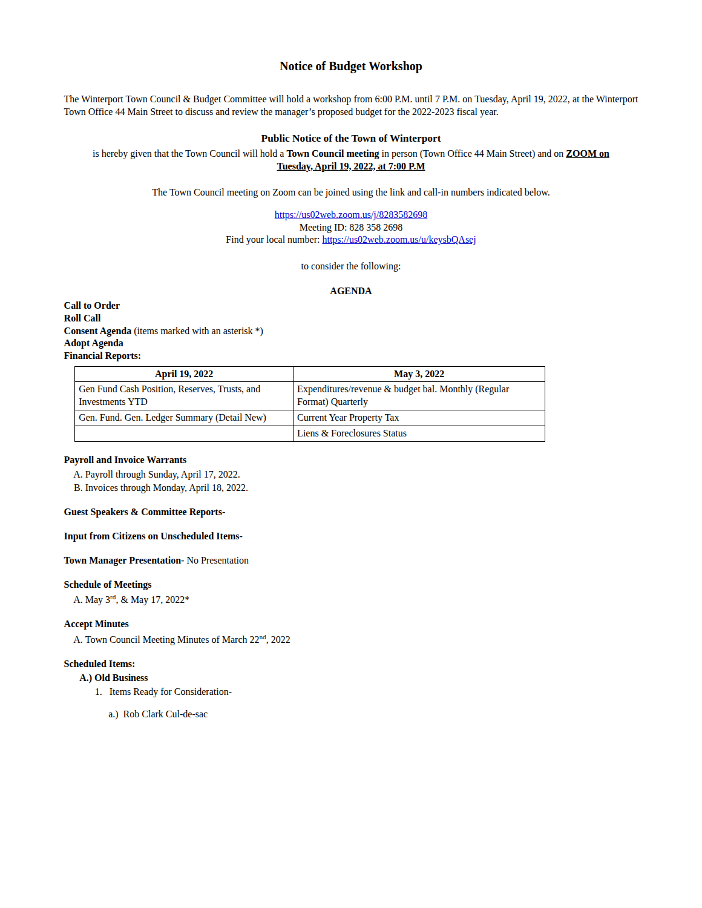Notice of Budget Workshop
The Winterport Town Council & Budget Committee will hold a workshop from 6:00 P.M. until 7 P.M. on Tuesday, April 19, 2022, at the Winterport Town Office 44 Main Street to discuss and review the manager’s proposed budget for the 2022-2023 fiscal year.
Public Notice of the Town of Winterport
is hereby given that the Town Council will hold a Town Council meeting in person (Town Office 44 Main Street) and on ZOOM on
Tuesday, April 19, 2022, at 7:00 P.M
The Town Council meeting on Zoom can be joined using the link and call-in numbers indicated below.
https://us02web.zoom.us/j/8283582698
Meeting ID: 828 358 2698
Find your local number: https://us02web.zoom.us/u/keysbQAsej
to consider the following:
AGENDA
Call to Order
Roll Call
Consent Agenda (items marked with an asterisk *)
Adopt Agenda
Financial Reports:
| April 19, 2022 | May 3, 2022 |
| --- | --- |
| Gen Fund Cash Position, Reserves, Trusts, and Investments YTD | Expenditures/revenue & budget bal. Monthly (Regular Format) Quarterly |
| Gen. Fund. Gen. Ledger Summary (Detail New) | Current Year Property Tax |
| | Liens & Foreclosures Status |
Payroll and Invoice Warrants
Payroll through Sunday, April 17, 2022.
Invoices through Monday, April 18, 2022.
Guest Speakers & Committee Reports-
Input from Citizens on Unscheduled Items-
Town Manager Presentation- No Presentation
Schedule of Meetings
May 3rd, & May 17, 2022*
Accept Minutes
Town Council Meeting Minutes of March 22nd, 2022
Scheduled Items:
A.) Old Business
1. Items Ready for Consideration-
a.) Rob Clark Cul-de-sac